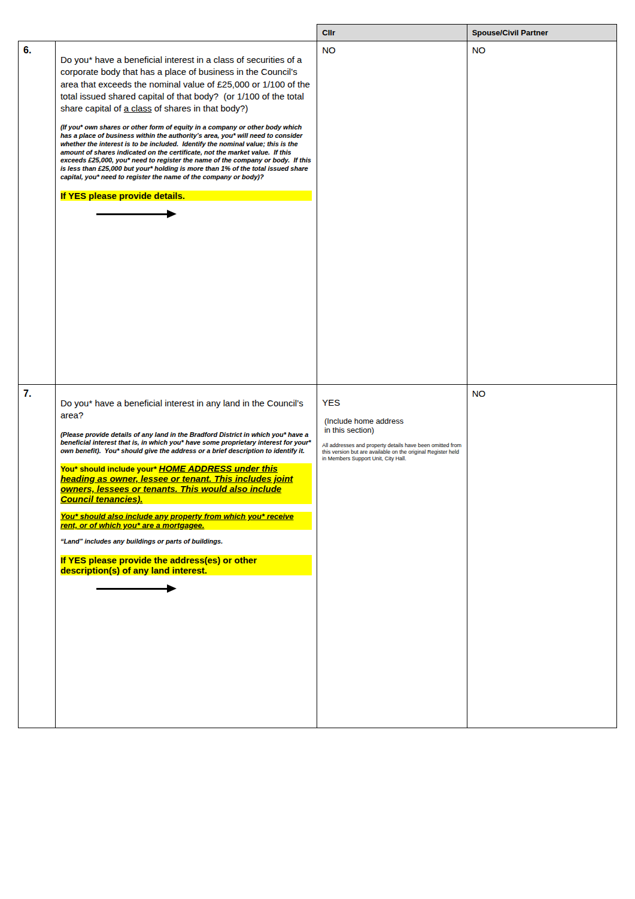| | | Cllr | Spouse/Civil Partner |
| 6. | Do you* have a beneficial interest in a class of securities of a corporate body that has a place of business in the Council’s area that exceeds the nominal value of £25,000 or 1/100 of the total issued shared capital of that body? (or 1/100 of the total share capital of a class of shares in that body?) (If you* own shares or other form of equity in a company or other body which has a place of business within the authority’s area, you* will need to consider whether the interest is to be included. Identify the nominal value; this is the amount of shares indicated on the certificate, not the market value. If this exceeds £25,000, you* need to register the name of the company or body. If this is less than £25,000 but your* holding is more than 1% of the total issued share capital, you* need to register the name of the company or body)? If YES please provide details. | NO | NO |
| 7. | Do you* have a beneficial interest in any land in the Council’s area? (Please provide details of any land in the Bradford District in which you* have a beneficial interest that is, in which you* have some proprietary interest for your* own benefit). You* should give the address or a brief description to identify it. You* should include your* HOME ADDRESS under this heading as owner, lessee or tenant. This includes joint owners, lessees or tenants. This would also include Council tenancies). You* should also include any property from which you* receive rent, or of which you* are a mortgagee. “Land” includes any buildings or parts of buildings. If YES please provide the address(es) or other description(s) of any land interest. | YES (Include home address in this section) All addresses and property details have been omitted from this version but are available on the original Register held in Members Support Unit, City Hall. | NO |